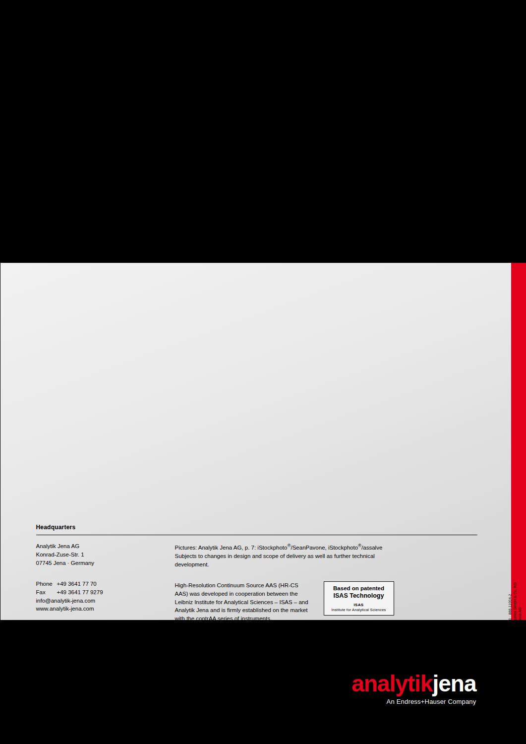Headquarters
Analytik Jena AG
Konrad-Zuse-Str. 1
07745 Jena · Germany
Phone+49 3641 77 70
Fax+49 3641 77 9279
info@analytik-jena.com
www.analytik-jena.com
Pictures: Analytik Jena AG, p. 7: iStockphoto®/SeanPavone, iStockphoto®/assalve
Subjects to changes in design and scope of delivery as well as further technical development.
High-Resolution Continuum Source AAS (HR-CS AAS) was developed in cooperation between the Leibniz Institute for Analytical Sciences – ISAS – and Analytik Jena and is firmly established on the market with the contrAA series of instruments.
Based on patented ISAS Technology ISAS Institute for Analytical Sciences
en · 04/2020 · 888-11004-2
Förster & Borries GmbH & Co. KG
© Analytik Jena AG
analytikjena
An Endress+Hauser Company